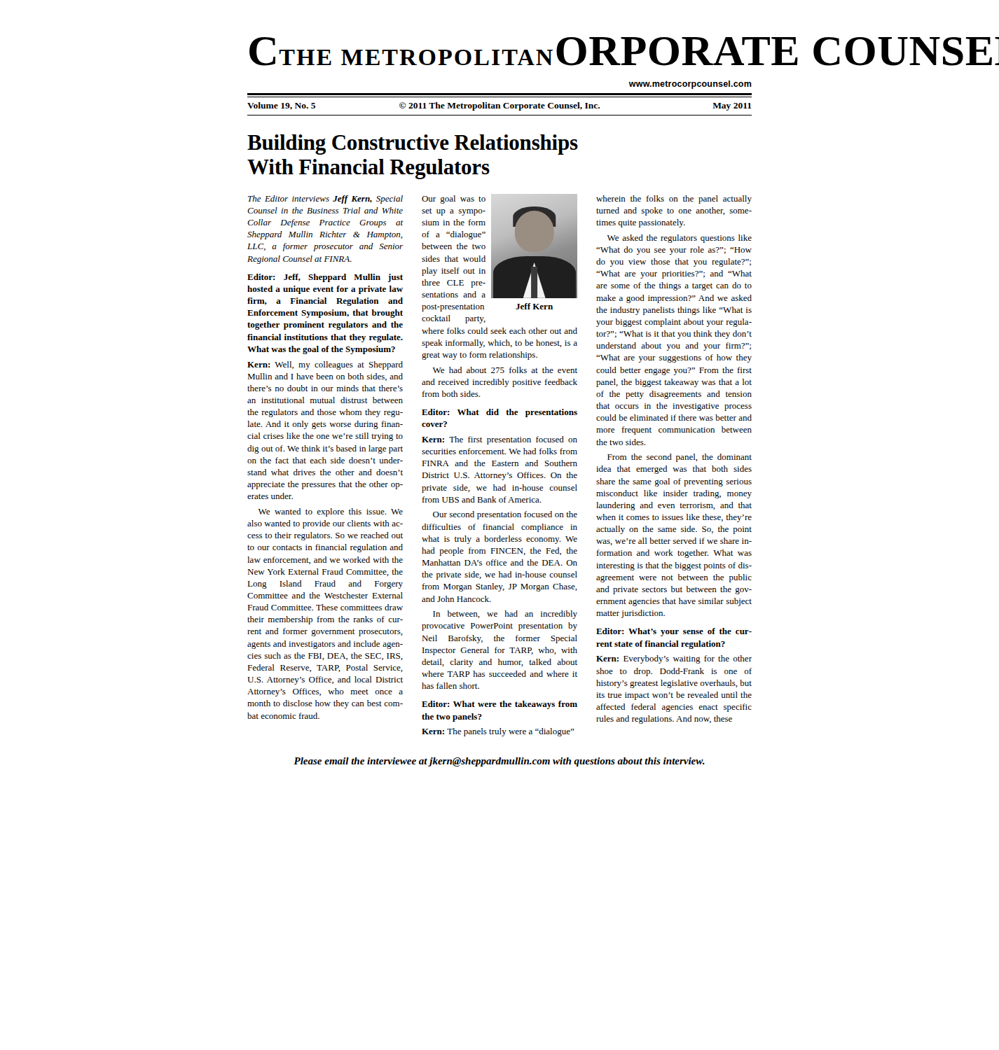CTHE METROPOLITANORPORATE COUNSEL®
www.metrocorpcounsel.com
Volume 19, No. 5
© 2011 The Metropolitan Corporate Counsel, Inc.
May 2011
Building Constructive Relationships
With Financial Regulators
The Editor interviews Jeff Kern, Special Counsel in the Business Trial and White Collar Defense Practice Groups at Sheppard Mullin Richter & Hampton, LLC, a former prosecutor and Senior Regional Counsel at FINRA.
Editor: Jeff, Sheppard Mullin just hosted a unique event for a private law firm, a Financial Regulation and Enforcement Symposium, that brought together prominent regulators and the financial institutions that they regulate. What was the goal of the Symposium?
Kern: Well, my colleagues at Sheppard Mullin and I have been on both sides, and there’s no doubt in our minds that there’s an institutional mutual distrust between the regulators and those whom they regulate. And it only gets worse during financial crises like the one we’re still trying to dig out of. We think it’s based in large part on the fact that each side doesn’t understand what drives the other and doesn’t appreciate the pressures that the other operates under.
We wanted to explore this issue. We also wanted to provide our clients with access to their regulators. So we reached out to our contacts in financial regulation and law enforcement, and we worked with the New York External Fraud Committee, the Long Island Fraud and Forgery Committee and the Westchester External Fraud Committee. These committees draw their membership from the ranks of current and former government prosecutors, agents and investigators and include agencies such as the FBI, DEA, the SEC, IRS, Federal Reserve, TARP, Postal Service, U.S. Attorney’s Office, and local District Attorney’s Offices, who meet once a month to disclose how they can best combat economic fraud.
Jeff Kern
Our goal was to set up a symposium in the form of a “dialogue” between the two sides that would play itself out in three CLE presentations and a post-presentation cocktail party, where folks could seek each other out and speak informally, which, to be honest, is a great way to form relationships.
We had about 275 folks at the event and received incredibly positive feedback from both sides.
Editor: What did the presentations cover?
Kern: The first presentation focused on securities enforcement. We had folks from FINRA and the Eastern and Southern District U.S. Attorney’s Offices. On the private side, we had in-house counsel from UBS and Bank of America.
Our second presentation focused on the difficulties of financial compliance in what is truly a borderless economy. We had people from FINCEN, the Fed, the Manhattan DA’s office and the DEA. On the private side, we had in-house counsel from Morgan Stanley, JP Morgan Chase, and John Hancock.
In between, we had an incredibly provocative PowerPoint presentation by Neil Barofsky, the former Special Inspector General for TARP, who, with detail, clarity and humor, talked about where TARP has succeeded and where it has fallen short.
Editor: What were the takeaways from the two panels?
Kern: The panels truly were a “dialogue”
wherein the folks on the panel actually turned and spoke to one another, sometimes quite passionately.
We asked the regulators questions like “What do you see your role as?”; “How do you view those that you regulate?”; “What are your priorities?”; and “What are some of the things a target can do to make a good impression?” And we asked the industry panelists things like “What is your biggest complaint about your regulator?”; “What is it that you think they don’t understand about you and your firm?”; “What are your suggestions of how they could better engage you?” From the first panel, the biggest takeaway was that a lot of the petty disagreements and tension that occurs in the investigative process could be eliminated if there was better and more frequent communication between the two sides.
From the second panel, the dominant idea that emerged was that both sides share the same goal of preventing serious misconduct like insider trading, money laundering and even terrorism, and that when it comes to issues like these, they’re actually on the same side. So, the point was, we’re all better served if we share information and work together. What was interesting is that the biggest points of disagreement were not between the public and private sectors but between the government agencies that have similar subject matter jurisdiction.
Editor: What’s your sense of the current state of financial regulation?
Kern: Everybody’s waiting for the other shoe to drop. Dodd-Frank is one of history’s greatest legislative overhauls, but its true impact won’t be revealed until the affected federal agencies enact specific rules and regulations. And now, these
Please email the interviewee at jkern@sheppardmullin.com with questions about this interview.